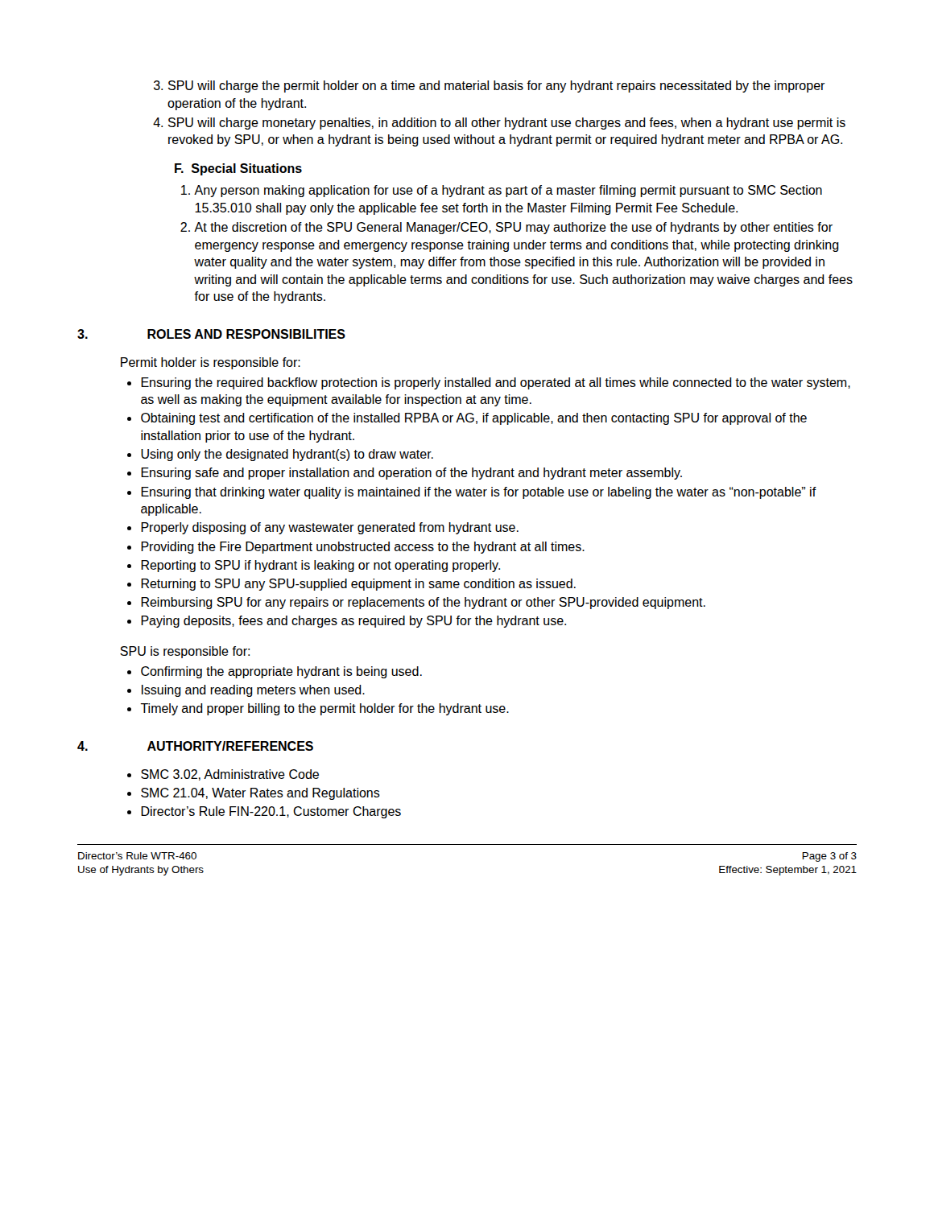SPU will charge the permit holder on a time and material basis for any hydrant repairs necessitated by the improper operation of the hydrant.
SPU will charge monetary penalties, in addition to all other hydrant use charges and fees, when a hydrant use permit is revoked by SPU, or when a hydrant is being used without a hydrant permit or required hydrant meter and RPBA or AG.
F. Special Situations
Any person making application for use of a hydrant as part of a master filming permit pursuant to SMC Section 15.35.010 shall pay only the applicable fee set forth in the Master Filming Permit Fee Schedule.
At the discretion of the SPU General Manager/CEO, SPU may authorize the use of hydrants by other entities for emergency response and emergency response training under terms and conditions that, while protecting drinking water quality and the water system, may differ from those specified in this rule. Authorization will be provided in writing and will contain the applicable terms and conditions for use. Such authorization may waive charges and fees for use of the hydrants.
3.
ROLES AND RESPONSIBILITIES
Permit holder is responsible for:
Ensuring the required backflow protection is properly installed and operated at all times while connected to the water system, as well as making the equipment available for inspection at any time.
Obtaining test and certification of the installed RPBA or AG, if applicable, and then contacting SPU for approval of the installation prior to use of the hydrant.
Using only the designated hydrant(s) to draw water.
Ensuring safe and proper installation and operation of the hydrant and hydrant meter assembly.
Ensuring that drinking water quality is maintained if the water is for potable use or labeling the water as “non-potable” if applicable.
Properly disposing of any wastewater generated from hydrant use.
Providing the Fire Department unobstructed access to the hydrant at all times.
Reporting to SPU if hydrant is leaking or not operating properly.
Returning to SPU any SPU-supplied equipment in same condition as issued.
Reimbursing SPU for any repairs or replacements of the hydrant or other SPU-provided equipment.
Paying deposits, fees and charges as required by SPU for the hydrant use.
SPU is responsible for:
Confirming the appropriate hydrant is being used.
Issuing and reading meters when used.
Timely and proper billing to the permit holder for the hydrant use.
4.
AUTHORITY/REFERENCES
SMC 3.02, Administrative Code
SMC 21.04, Water Rates and Regulations
Director’s Rule FIN-220.1, Customer Charges
Director’s Rule WTR-460
Use of Hydrants by Others
Page 3 of 3
Effective: September 1, 2021